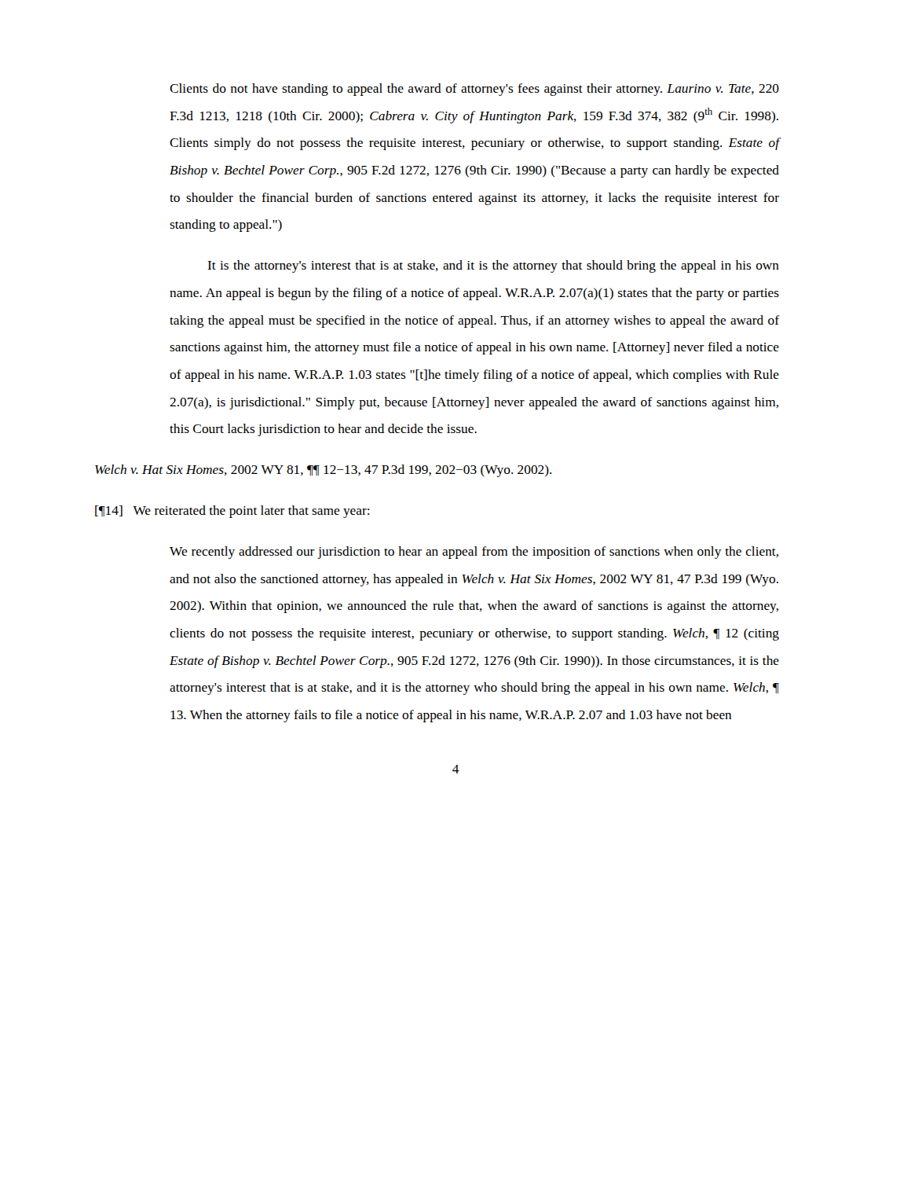Clients do not have standing to appeal the award of attorney's fees against their attorney. Laurino v. Tate, 220 F.3d 1213, 1218 (10th Cir. 2000); Cabrera v. City of Huntington Park, 159 F.3d 374, 382 (9th Cir. 1998). Clients simply do not possess the requisite interest, pecuniary or otherwise, to support standing. Estate of Bishop v. Bechtel Power Corp., 905 F.2d 1272, 1276 (9th Cir. 1990) ("Because a party can hardly be expected to shoulder the financial burden of sanctions entered against its attorney, it lacks the requisite interest for standing to appeal.")
It is the attorney's interest that is at stake, and it is the attorney that should bring the appeal in his own name. An appeal is begun by the filing of a notice of appeal. W.R.A.P. 2.07(a)(1) states that the party or parties taking the appeal must be specified in the notice of appeal. Thus, if an attorney wishes to appeal the award of sanctions against him, the attorney must file a notice of appeal in his own name. [Attorney] never filed a notice of appeal in his name. W.R.A.P. 1.03 states "[t]he timely filing of a notice of appeal, which complies with Rule 2.07(a), is jurisdictional." Simply put, because [Attorney] never appealed the award of sanctions against him, this Court lacks jurisdiction to hear and decide the issue.
Welch v. Hat Six Homes, 2002 WY 81, ¶¶ 12−13, 47 P.3d 199, 202−03 (Wyo. 2002).
[¶14] We reiterated the point later that same year:
We recently addressed our jurisdiction to hear an appeal from the imposition of sanctions when only the client, and not also the sanctioned attorney, has appealed in Welch v. Hat Six Homes, 2002 WY 81, 47 P.3d 199 (Wyo. 2002). Within that opinion, we announced the rule that, when the award of sanctions is against the attorney, clients do not possess the requisite interest, pecuniary or otherwise, to support standing. Welch, ¶ 12 (citing Estate of Bishop v. Bechtel Power Corp., 905 F.2d 1272, 1276 (9th Cir. 1990)). In those circumstances, it is the attorney's interest that is at stake, and it is the attorney who should bring the appeal in his own name. Welch, ¶ 13. When the attorney fails to file a notice of appeal in his name, W.R.A.P. 2.07 and 1.03 have not been
4